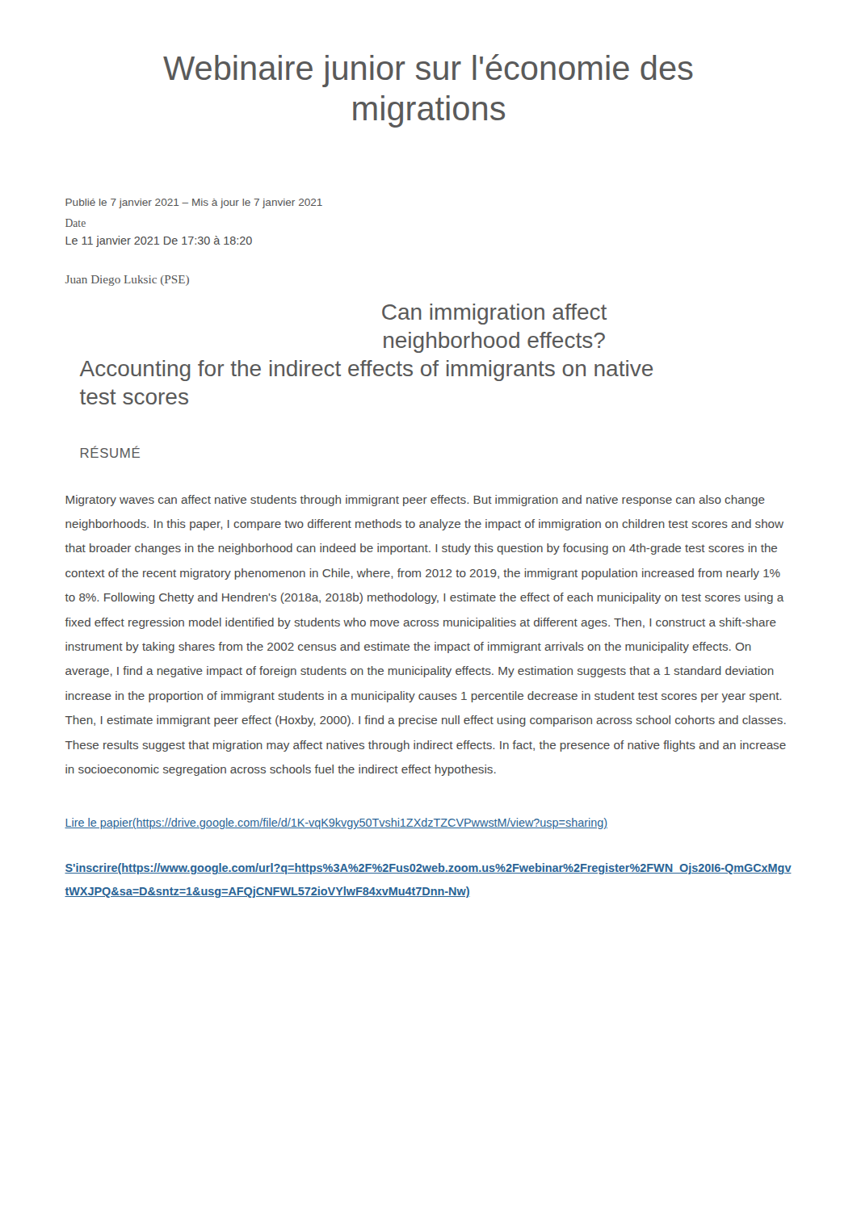Webinaire junior sur l'économie des
migrations
Publié le 7 janvier 2021 – Mis à jour le 7 janvier 2021
Date
Le 11 janvier 2021 De 17:30 à 18:20
Juan Diego Luksic (PSE)
Can immigration affect
neighborhood effects? Accounting for the indirect effects of immigrants on native
test scores
RÉSUMÉ
Migratory waves can affect native students through immigrant peer effects. But immigration and native response can also change neighborhoods. In this paper, I compare two different methods to analyze the impact of immigration on children test scores and show that broader changes in the neighborhood can indeed be important. I study this question by focusing on 4th-grade test scores in the context of the recent migratory phenomenon in Chile, where, from 2012 to 2019, the immigrant population increased from nearly 1% to 8%. Following Chetty and Hendren's (2018a, 2018b) methodology, I estimate the effect of each municipality on test scores using a fixed effect regression model identified by students who move across municipalities at different ages. Then, I construct a shift-share instrument by taking shares from the 2002 census and estimate the impact of immigrant arrivals on the municipality effects. On average, I find a negative impact of foreign students on the municipality effects. My estimation suggests that a 1 standard deviation increase in the proportion of immigrant students in a municipality causes 1 percentile decrease in student test scores per year spent. Then, I estimate immigrant peer effect (Hoxby, 2000). I find a precise null effect using comparison across school cohorts and classes. These results suggest that migration may affect natives through indirect effects. In fact, the presence of native flights and an increase in socioeconomic segregation across schools fuel the indirect effect hypothesis.
Lire le papier(https://drive.google.com/file/d/1K-vqK9kvgy50Tvshi1ZXdzTZCVPwwstM/view?usp=sharing)
S'inscrire(https://www.google.com/url?q=https%3A%2F%2Fus02web.zoom.us%2Fwebinar%2Fregister%2FWN_Ojs20I6-QmGCxMgvtWXJPQ&sa=D&sntz=1&usg=AFQjCNFWL572ioVYlwF84xvMu4t7Dnn-Nw)